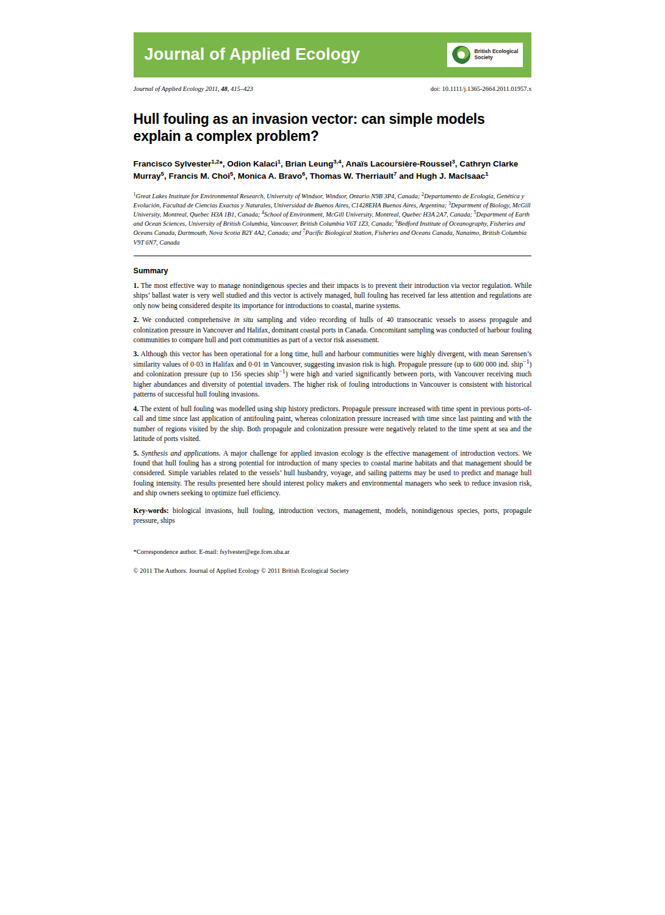Journal of Applied Ecology
British Ecological
Society
Journal of Applied Ecology 2011, 48, 415–423
doi: 10.1111/j.1365-2664.2011.01957.x
Hull fouling as an invasion vector: can simple models explain a complex problem?
Francisco Sylvester1,2*, Odion Kalaci1, Brian Leung3,4, Anaïs Lacoursière-Roussel3, Cathryn Clarke Murray5, Francis M. Choi5, Monica A. Bravo6, Thomas W. Therriault7 and Hugh J. MacIsaac1
1Great Lakes Institute for Environmental Research, University of Windsor, Windsor, Ontario N9B 3P4, Canada; 2Departamento de Ecología, Genética y Evolución, Facultad de Ciencias Exactas y Naturales, Universidad de Buenos Aires, C1428EHA Buenos Aires, Argentina; 3Department of Biology, McGill University, Montreal, Quebec H3A 1B1, Canada; 4School of Environment, McGill University, Montreal, Quebec H3A 2A7, Canada; 5Department of Earth and Ocean Sciences, University of British Columbia, Vancouver, British Columbia V6T 1Z3, Canada; 6Bedford Institute of Oceanography, Fisheries and Oceans Canada, Dartmouth, Nova Scotia B2Y 4A2, Canada; and 7Pacific Biological Station, Fisheries and Oceans Canada, Nanaimo, British Columbia V9T 6N7, Canada
Summary
1. The most effective way to manage nonindigenous species and their impacts is to prevent their introduction via vector regulation. While ships’ ballast water is very well studied and this vector is actively managed, hull fouling has received far less attention and regulations are only now being considered despite its importance for introductions to coastal, marine systems.
2. We conducted comprehensive in situ sampling and video recording of hulls of 40 transoceanic vessels to assess propagule and colonization pressure in Vancouver and Halifax, dominant coastal ports in Canada. Concomitant sampling was conducted of harbour fouling communities to compare hull and port communities as part of a vector risk assessment.
3. Although this vector has been operational for a long time, hull and harbour communities were highly divergent, with mean Sørensen’s similarity values of 0·03 in Halifax and 0·01 in Vancouver, suggesting invasion risk is high. Propagule pressure (up to 600 000 ind. ship−1) and colonization pressure (up to 156 species ship−1) were high and varied significantly between ports, with Vancouver receiving much higher abundances and diversity of potential invaders. The higher risk of fouling introductions in Vancouver is consistent with historical patterns of successful hull fouling invasions.
4. The extent of hull fouling was modelled using ship history predictors. Propagule pressure increased with time spent in previous ports-of-call and time since last application of antifouling paint, whereas colonization pressure increased with time since last painting and with the number of regions visited by the ship. Both propagule and colonization pressure were negatively related to the time spent at sea and the latitude of ports visited.
5. Synthesis and applications. A major challenge for applied invasion ecology is the effective management of introduction vectors. We found that hull fouling has a strong potential for introduction of many species to coastal marine habitats and that management should be considered. Simple variables related to the vessels’ hull husbandry, voyage, and sailing patterns may be used to predict and manage hull fouling intensity. The results presented here should interest policy makers and environmental managers who seek to reduce invasion risk, and ship owners seeking to optimize fuel efficiency.
Key-words: biological invasions, hull fouling, introduction vectors, management, models, nonindigenous species, ports, propagule pressure, ships
*Correspondence author. E-mail: fsylvester@ege.fcen.uba.ar
© 2011 The Authors. Journal of Applied Ecology © 2011 British Ecological Society